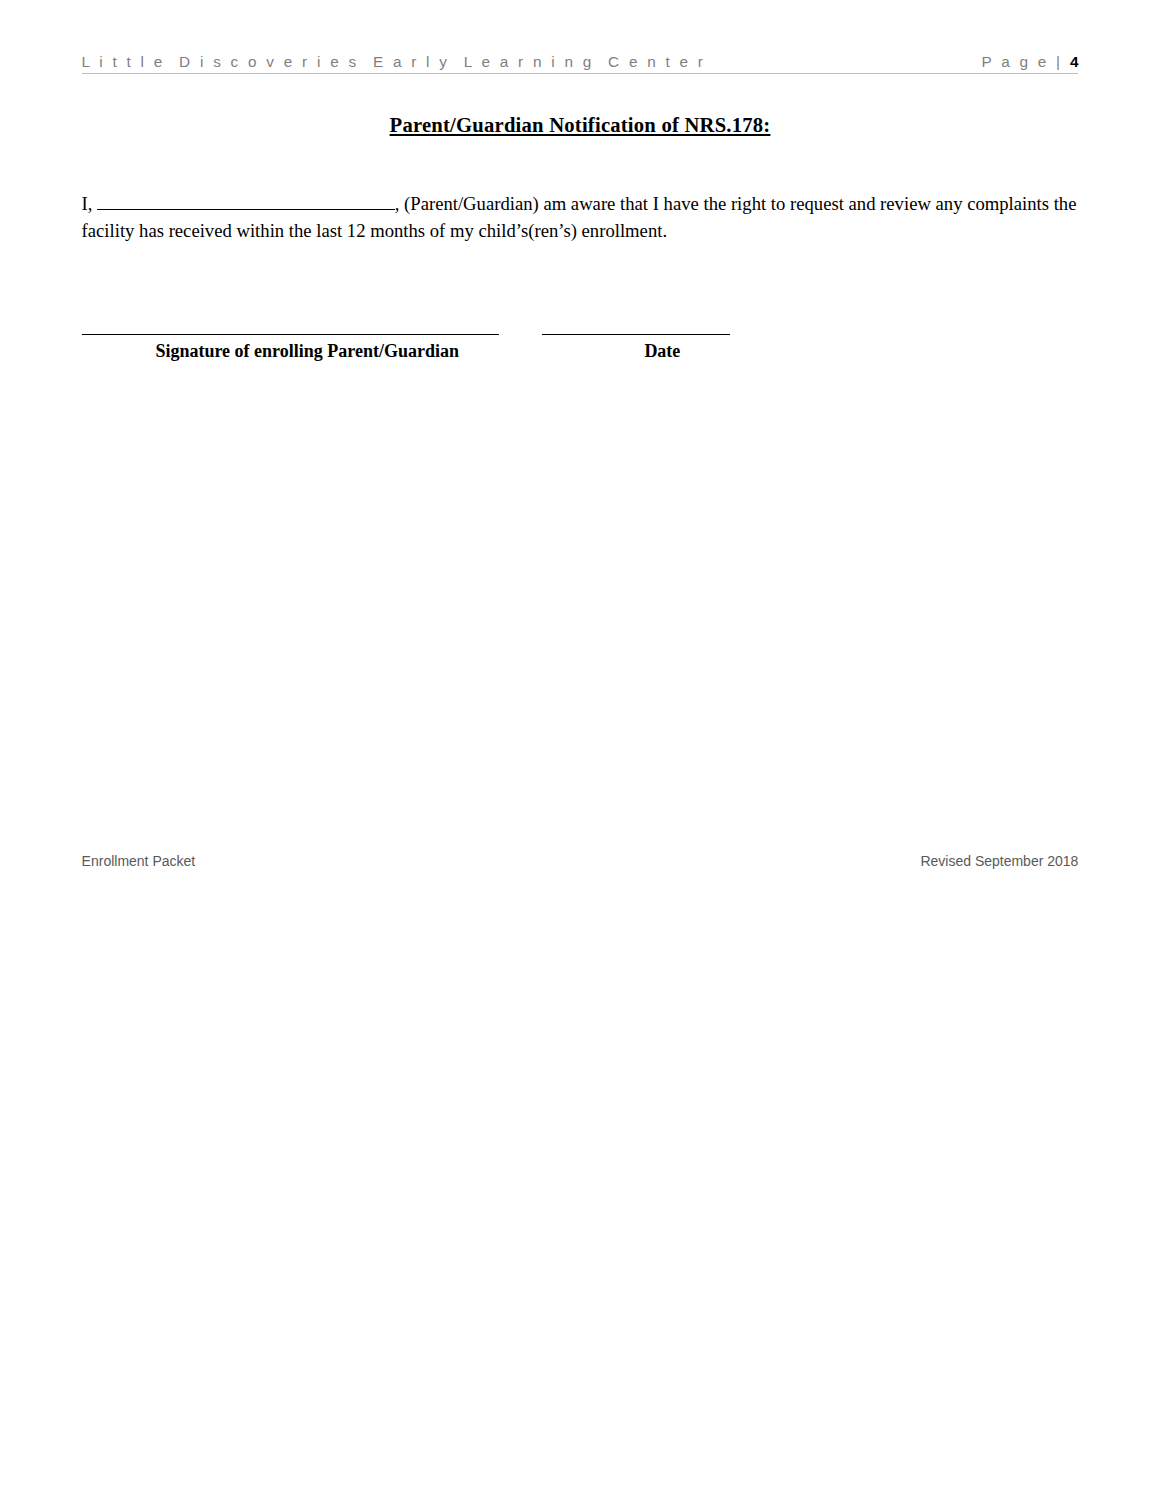L i t t l e D i s c o v e r i e s E a r l y L e a r n i n g C e n t e r P a g e | 4
Parent/Guardian Notification of NRS.178:
I, , (Parent/Guardian) am aware that I have the right to request and review any complaints the facility has received within the last 12 months of my child’s(ren’s) enrollment.
Signature of enrolling Parent/Guardian
Date
Enrollment Packet Revised September 2018